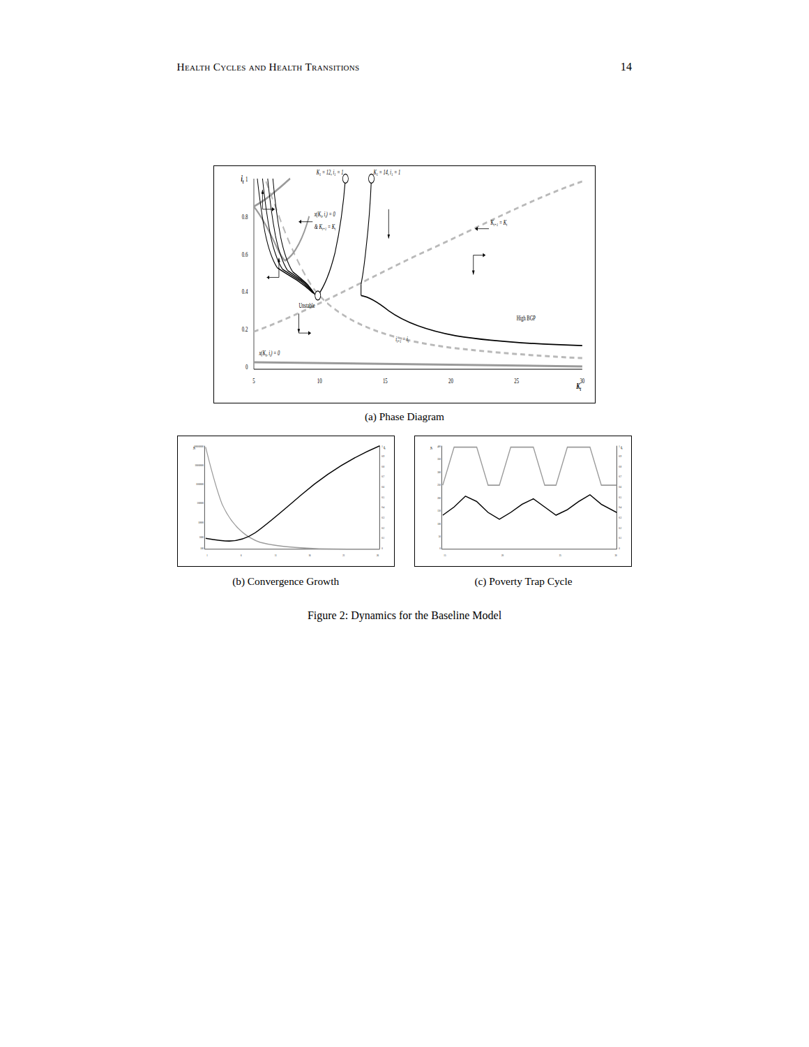Health Cycles and Health Transitions 14
1 0.8 0.6 0.4 0.2 0 5 10 15 20 25 30 it Kt K_{t+1} = K_t (rising dashed) i_{t+1} = i_t (falling dashed) K1 = 12, i1 = 1 K1 = 14, i1 = 1 x(Kt, it) = 0 & Kt+1 = Kt Kt+1 = Kt Unstable High BGP it+1 = it x(Kt, it) = 0
(a) Phase Diagram
yt 100000000 10000000 1000000 100000 10000 1000 100 it 1 0.9 0.8 0.7 0.6 0.5 0.4 0.3 0.2 0.1 0 1 6 11 16 21 26
(b) Convergence Growth
yt 400 350 300 250 200 150 100 50 0 it 1 0.9 0.8 0.7 0.6 0.5 0.4 0.3 0.2 0.1 0 15 20 25 30
(c) Poverty Trap Cycle
Figure 2: Dynamics for the Baseline Model